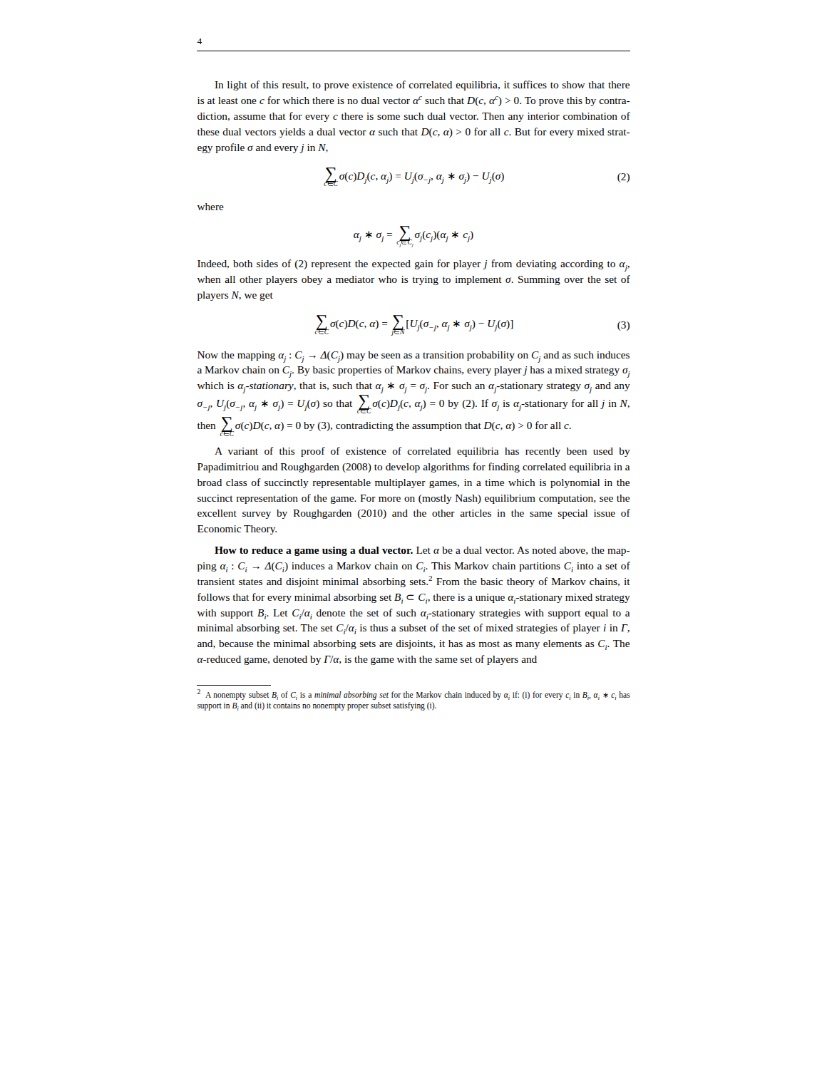4
In light of this result, to prove existence of correlated equilibria, it suffices to show that there is at least one c for which there is no dual vector αc such that D(c, αc) > 0. To prove this by contradiction, assume that for every c there is some such dual vector. Then any interior combination of these dual vectors yields a dual vector α such that D(c, α) > 0 for all c. But for every mixed strategy profile σ and every j in N,
∑c∈C σ(c)Dj(c, αj) = Uj(σ−j, αj ∗ σj) − Uj(σ) (2)
where
αj ∗ σj = ∑cj∈Cj σj(cj)(αj ∗ cj)
Indeed, both sides of (2) represent the expected gain for player j from deviating according to αj, when all other players obey a mediator who is trying to implement σ. Summing over the set of players N, we get
∑c∈C σ(c)D(c, α) = ∑j∈N[Uj(σ−j, αj ∗ σj) − Uj(σ)] (3)
Now the mapping αj : Cj → Δ(Cj) may be seen as a transition probability on Cj and as such induces a Markov chain on Cj. By basic properties of Markov chains, every player j has a mixed strategy σj which is αj-stationary, that is, such that αj ∗ σj = σj. For such an αj-stationary strategy σj and any σ−j, Uj(σ−j, αj ∗ σj) = Uj(σ) so that ∑c∈C σ(c)Dj(c, αj) = 0 by (2). If σj is αj-stationary for all j in N, then ∑c∈C σ(c)D(c, α) = 0 by (3), contradicting the assumption that D(c, α) > 0 for all c.
A variant of this proof of existence of correlated equilibria has recently been used by Papadimitriou and Roughgarden (2008) to develop algorithms for finding correlated equilibria in a broad class of succinctly representable multiplayer games, in a time which is polynomial in the succinct representation of the game. For more on (mostly Nash) equilibrium computation, see the excellent survey by Roughgarden (2010) and the other articles in the same special issue of Economic Theory.
How to reduce a game using a dual vector. Let α be a dual vector. As noted above, the mapping αi : Ci → Δ(Ci) induces a Markov chain on Ci. This Markov chain partitions Ci into a set of transient states and disjoint minimal absorbing sets.2 From the basic theory of Markov chains, it follows that for every minimal absorbing set Bi ⊂ Ci, there is a unique αi-stationary mixed strategy with support Bi. Let Ci/αi denote the set of such αi-stationary strategies with support equal to a minimal absorbing set. The set Ci/αi is thus a subset of the set of mixed strategies of player i in Γ, and, because the minimal absorbing sets are disjoints, it has as most as many elements as Ci. The α-reduced game, denoted by Γ/α, is the game with the same set of players and
2 A nonempty subset Bi of Ci is a minimal absorbing set for the Markov chain induced by αi if: (i) for every ci in Bi, αi ∗ ci has support in Bi and (ii) it contains no nonempty proper subset satisfying (i).